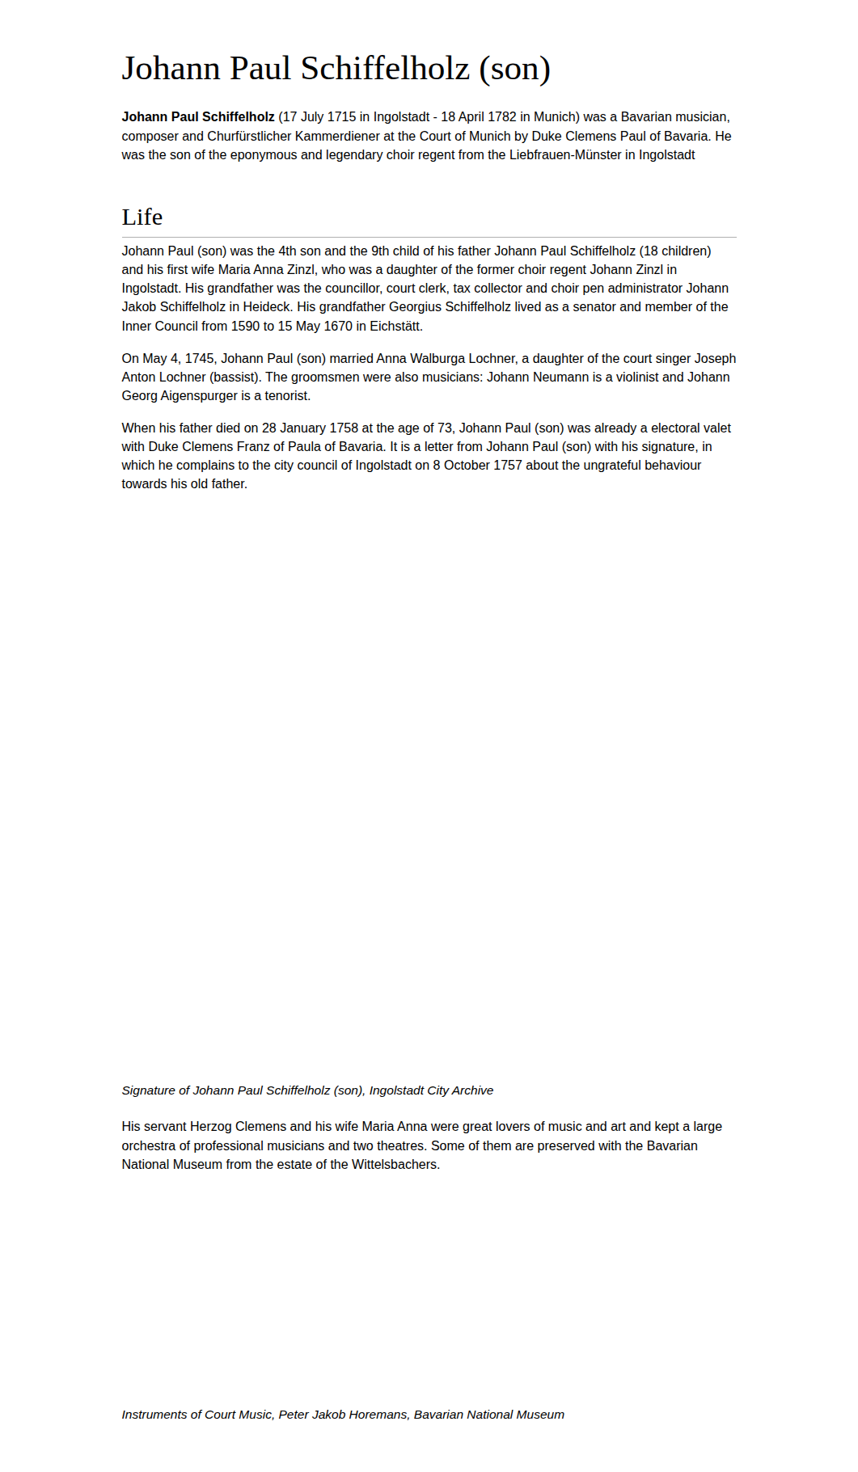Johann Paul Schiffelholz (son)
Johann Paul Schiffelholz (17 July 1715 in Ingolstadt - 18 April 1782 in Munich) was a Bavarian musician, composer and Churfürstlicher Kammerdiener at the Court of Munich by Duke Clemens Paul of Bavaria. He was the son of the eponymous and legendary choir regent from the Liebfrauen-Münster in Ingolstadt
Life
Johann Paul (son) was the 4th son and the 9th child of his father Johann Paul Schiffelholz (18 children) and his first wife Maria Anna Zinzl, who was a daughter of the former choir regent Johann Zinzl in Ingolstadt. His grandfather was the councillor, court clerk, tax collector and choir pen administrator Johann Jakob Schiffelholz in Heideck. His grandfather Georgius Schiffelholz lived as a senator and member of the Inner Council from 1590 to 15 May 1670 in Eichstätt.
On May 4, 1745, Johann Paul (son) married Anna Walburga Lochner, a daughter of the court singer Joseph Anton Lochner (bassist). The groomsmen were also musicians: Johann Neumann is a violinist and Johann Georg Aigenspurger is a tenorist.
When his father died on 28 January 1758 at the age of 73, Johann Paul (son) was already a electoral valet with Duke Clemens Franz of Paula of Bavaria. It is a letter from Johann Paul (son) with his signature, in which he complains to the city council of Ingolstadt on 8 October 1757 about the ungrateful behaviour towards his old father.
Signature of Johann Paul Schiffelholz (son), Ingolstadt City Archive
His servant Herzog Clemens and his wife Maria Anna were great lovers of music and art and kept a large orchestra of professional musicians and two theatres. Some of them are preserved with the Bavarian National Museum from the estate of the Wittelsbachers.
Instruments of Court Music, Peter Jakob Horemans, Bavarian National Museum